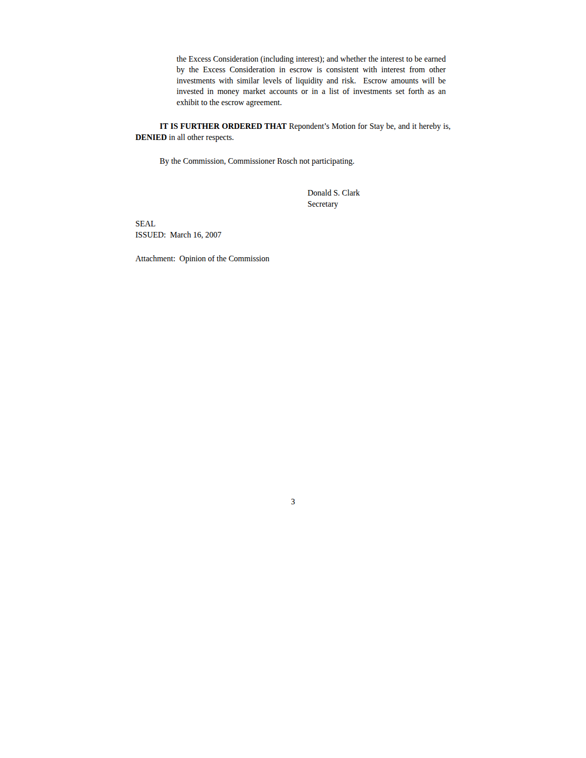the Excess Consideration (including interest); and whether the interest to be earned by the Excess Consideration in escrow is consistent with interest from other investments with similar levels of liquidity and risk. Escrow amounts will be invested in money market accounts or in a list of investments set forth as an exhibit to the escrow agreement.
IT IS FURTHER ORDERED THAT Repondent’s Motion for Stay be, and it hereby is, DENIED in all other respects.
By the Commission, Commissioner Rosch not participating.
Donald S. Clark
Secretary
SEAL
ISSUED: March 16, 2007
Attachment: Opinion of the Commission
3